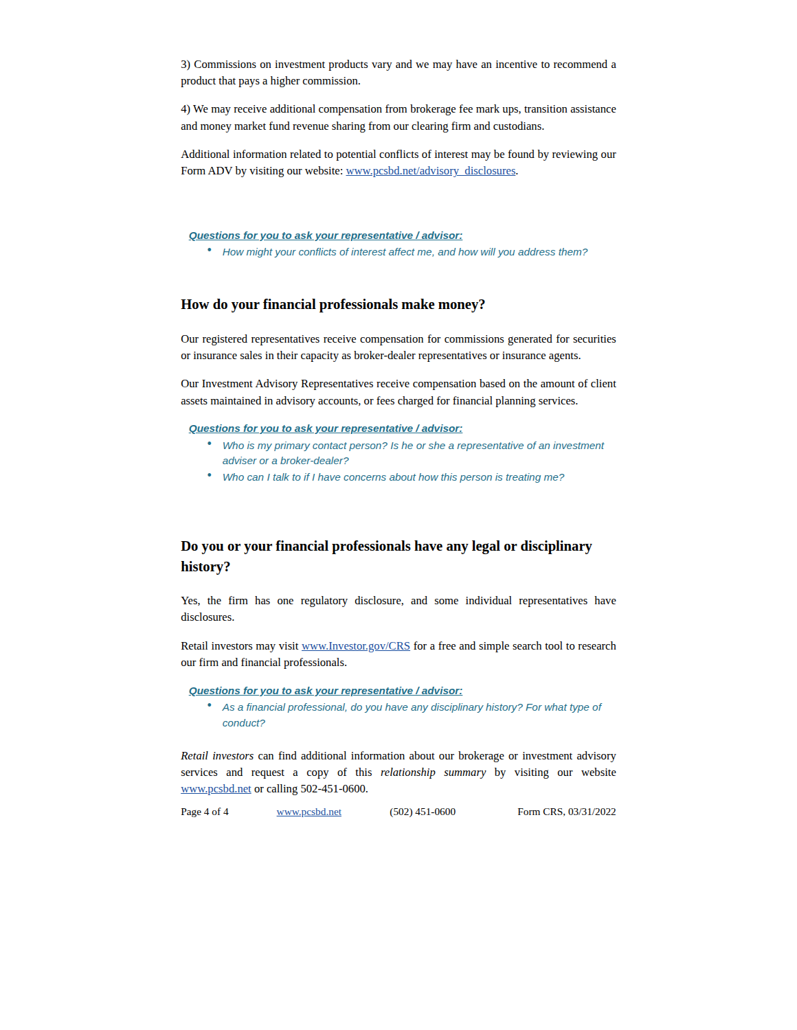3) Commissions on investment products vary and we may have an incentive to recommend a product that pays a higher commission.
4) We may receive additional compensation from brokerage fee mark ups, transition assistance and money market fund revenue sharing from our clearing firm and custodians.
Additional information related to potential conflicts of interest may be found by reviewing our Form ADV by visiting our website: www.pcsbd.net/advisory_disclosures.
Questions for you to ask your representative / advisor:
How might your conflicts of interest affect me, and how will you address them?
How do your financial professionals make money?
Our registered representatives receive compensation for commissions generated for securities or insurance sales in their capacity as broker-dealer representatives or insurance agents.
Our Investment Advisory Representatives receive compensation based on the amount of client assets maintained in advisory accounts, or fees charged for financial planning services.
Questions for you to ask your representative / advisor:
Who is my primary contact person? Is he or she a representative of an investment adviser or a broker-dealer?
Who can I talk to if I have concerns about how this person is treating me?
Do you or your financial professionals have any legal or disciplinary history?
Yes, the firm has one regulatory disclosure, and some individual representatives have disclosures.
Retail investors may visit www.Investor.gov/CRS for a free and simple search tool to research our firm and financial professionals.
Questions for you to ask your representative / advisor:
As a financial professional, do you have any disciplinary history? For what type of conduct?
Retail investors can find additional information about our brokerage or investment advisory services and request a copy of this relationship summary by visiting our website www.pcsbd.net or calling 502-451-0600.
Page 4 of 4
www.pcsbd.net
(502) 451-0600
Form CRS, 03/31/2022